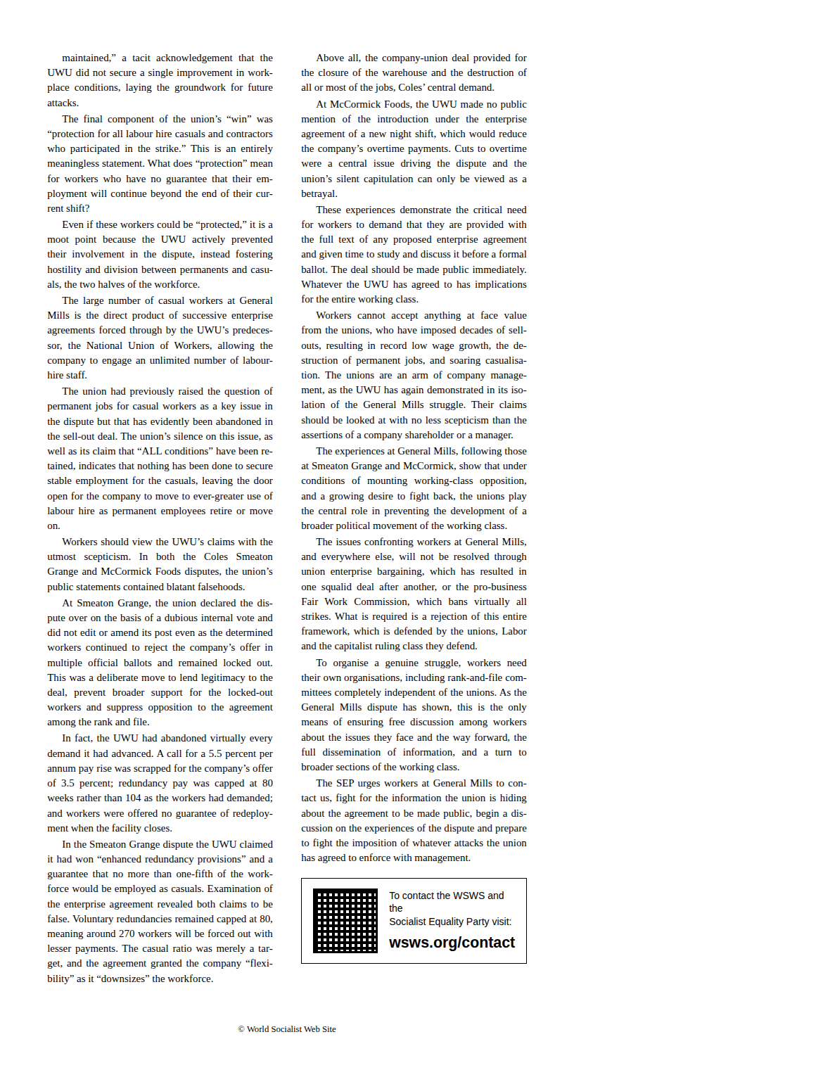maintained,” a tacit acknowledgement that the UWU did not secure a single improvement in workplace conditions, laying the groundwork for future attacks.
The final component of the union’s “win” was “protection for all labour hire casuals and contractors who participated in the strike.” This is an entirely meaningless statement. What does “protection” mean for workers who have no guarantee that their employment will continue beyond the end of their current shift?
Even if these workers could be “protected,” it is a moot point because the UWU actively prevented their involvement in the dispute, instead fostering hostility and division between permanents and casuals, the two halves of the workforce.
The large number of casual workers at General Mills is the direct product of successive enterprise agreements forced through by the UWU’s predecessor, the National Union of Workers, allowing the company to engage an unlimited number of labour-hire staff.
The union had previously raised the question of permanent jobs for casual workers as a key issue in the dispute but that has evidently been abandoned in the sell-out deal. The union’s silence on this issue, as well as its claim that “ALL conditions” have been retained, indicates that nothing has been done to secure stable employment for the casuals, leaving the door open for the company to move to ever-greater use of labour hire as permanent employees retire or move on.
Workers should view the UWU’s claims with the utmost scepticism. In both the Coles Smeaton Grange and McCormick Foods disputes, the union’s public statements contained blatant falsehoods.
At Smeaton Grange, the union declared the dispute over on the basis of a dubious internal vote and did not edit or amend its post even as the determined workers continued to reject the company’s offer in multiple official ballots and remained locked out. This was a deliberate move to lend legitimacy to the deal, prevent broader support for the locked-out workers and suppress opposition to the agreement among the rank and file.
In fact, the UWU had abandoned virtually every demand it had advanced. A call for a 5.5 percent per annum pay rise was scrapped for the company’s offer of 3.5 percent; redundancy pay was capped at 80 weeks rather than 104 as the workers had demanded; and workers were offered no guarantee of redeployment when the facility closes.
In the Smeaton Grange dispute the UWU claimed it had won “enhanced redundancy provisions” and a guarantee that no more than one-fifth of the workforce would be employed as casuals. Examination of the enterprise agreement revealed both claims to be false. Voluntary redundancies remained capped at 80, meaning around 270 workers will be forced out with lesser payments. The casual ratio was merely a target, and the agreement granted the company “flexibility” as it “downsizes” the workforce.
Above all, the company-union deal provided for the closure of the warehouse and the destruction of all or most of the jobs, Coles’ central demand.
At McCormick Foods, the UWU made no public mention of the introduction under the enterprise agreement of a new night shift, which would reduce the company’s overtime payments. Cuts to overtime were a central issue driving the dispute and the union’s silent capitulation can only be viewed as a betrayal.
These experiences demonstrate the critical need for workers to demand that they are provided with the full text of any proposed enterprise agreement and given time to study and discuss it before a formal ballot. The deal should be made public immediately. Whatever the UWU has agreed to has implications for the entire working class.
Workers cannot accept anything at face value from the unions, who have imposed decades of sellouts, resulting in record low wage growth, the destruction of permanent jobs, and soaring casualisation. The unions are an arm of company management, as the UWU has again demonstrated in its isolation of the General Mills struggle. Their claims should be looked at with no less scepticism than the assertions of a company shareholder or a manager.
The experiences at General Mills, following those at Smeaton Grange and McCormick, show that under conditions of mounting working-class opposition, and a growing desire to fight back, the unions play the central role in preventing the development of a broader political movement of the working class.
The issues confronting workers at General Mills, and everywhere else, will not be resolved through union enterprise bargaining, which has resulted in one squalid deal after another, or the pro-business Fair Work Commission, which bans virtually all strikes. What is required is a rejection of this entire framework, which is defended by the unions, Labor and the capitalist ruling class they defend.
To organise a genuine struggle, workers need their own organisations, including rank-and-file committees completely independent of the unions. As the General Mills dispute has shown, this is the only means of ensuring free discussion among workers about the issues they face and the way forward, the full dissemination of information, and a turn to broader sections of the working class.
The SEP urges workers at General Mills to contact us, fight for the information the union is hiding about the agreement to be made public, begin a discussion on the experiences of the dispute and prepare to fight the imposition of whatever attacks the union has agreed to enforce with management.
To contact the WSWS and the
Socialist Equality Party visit: wsws.org/contact
© World Socialist Web Site